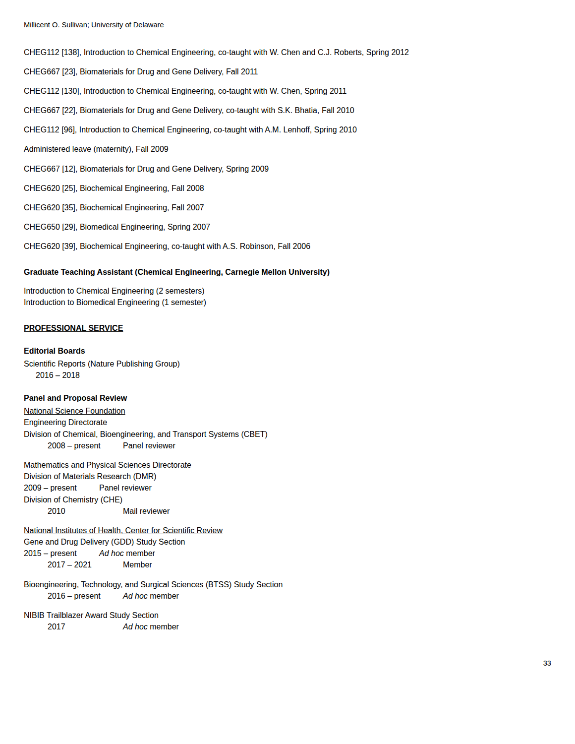Millicent O. Sullivan; University of Delaware
CHEG112 [138], Introduction to Chemical Engineering, co-taught with W. Chen and C.J. Roberts, Spring 2012
CHEG667 [23], Biomaterials for Drug and Gene Delivery, Fall 2011
CHEG112 [130], Introduction to Chemical Engineering, co-taught with W. Chen, Spring 2011
CHEG667 [22], Biomaterials for Drug and Gene Delivery, co-taught with S.K. Bhatia, Fall 2010
CHEG112 [96], Introduction to Chemical Engineering, co-taught with A.M. Lenhoff, Spring 2010
Administered leave (maternity), Fall 2009
CHEG667 [12], Biomaterials for Drug and Gene Delivery, Spring 2009
CHEG620 [25], Biochemical Engineering, Fall 2008
CHEG620 [35], Biochemical Engineering, Fall 2007
CHEG650 [29], Biomedical Engineering, Spring 2007
CHEG620 [39], Biochemical Engineering, co-taught with A.S. Robinson, Fall 2006
Graduate Teaching Assistant (Chemical Engineering, Carnegie Mellon University)
Introduction to Chemical Engineering (2 semesters)
Introduction to Biomedical Engineering (1 semester)
PROFESSIONAL SERVICE
Editorial Boards
Scientific Reports (Nature Publishing Group)
2016 – 2018
Panel and Proposal Review
National Science Foundation
Engineering Directorate
Division of Chemical, Bioengineering, and Transport Systems (CBET)
2008 – present Panel reviewer
Mathematics and Physical Sciences Directorate
Division of Materials Research (DMR)
2009 – present Panel reviewer
Division of Chemistry (CHE)
2010 Mail reviewer
National Institutes of Health, Center for Scientific Review
Gene and Drug Delivery (GDD) Study Section
2015 – present Ad hoc member
2017 – 2021 Member
Bioengineering, Technology, and Surgical Sciences (BTSS) Study Section
2016 – present Ad hoc member
NIBIB Trailblazer Award Study Section
2017 Ad hoc member
33